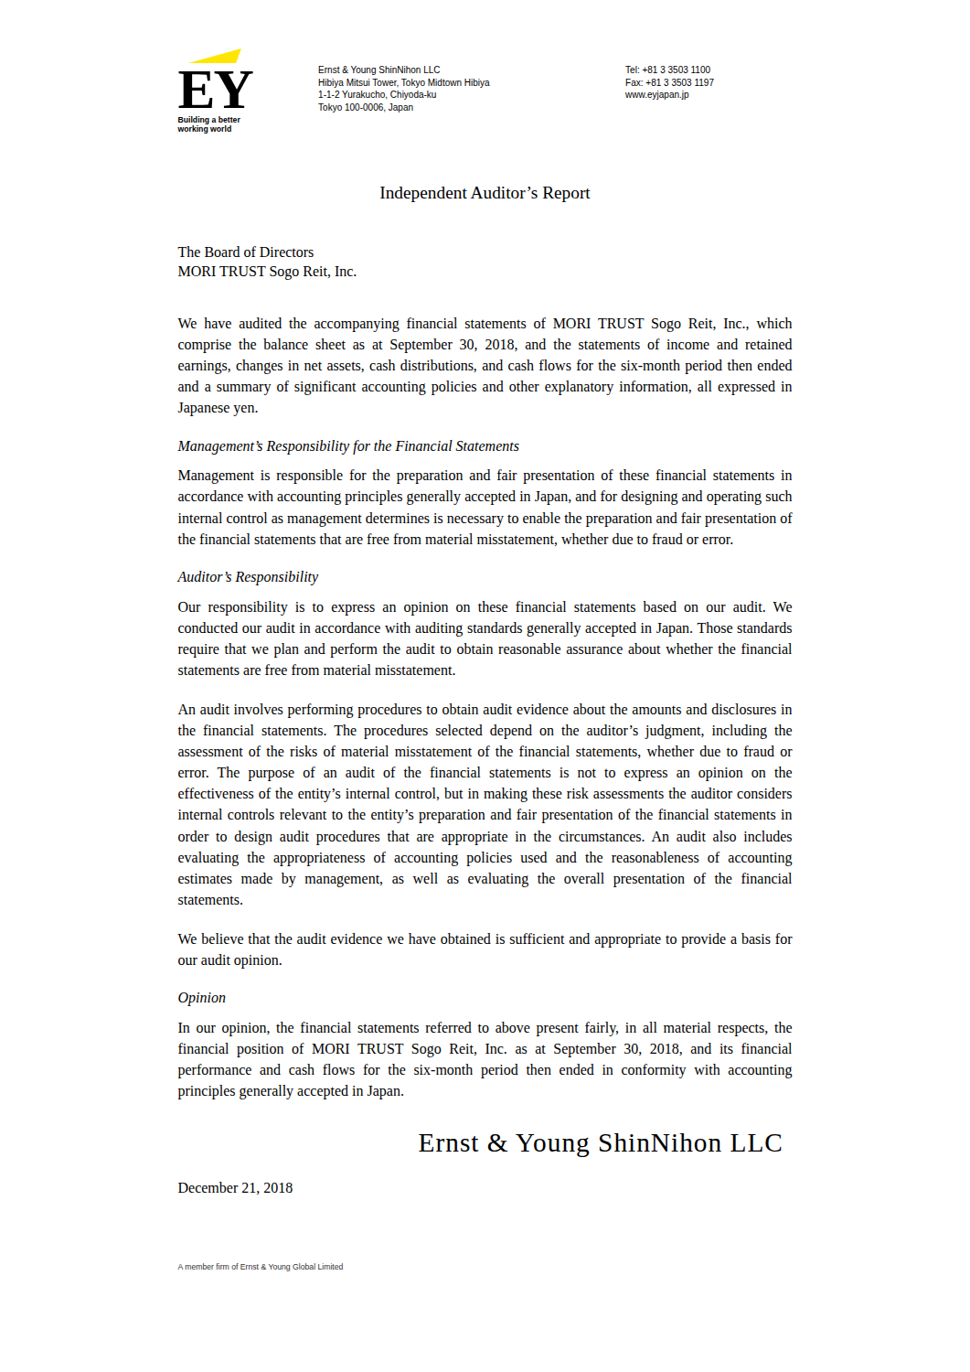EY
Building a better
working world
Ernst & Young ShinNihon LLC
Hibiya Mitsui Tower, Tokyo Midtown Hibiya
1-1-2 Yurakucho, Chiyoda-ku
Tokyo 100-0006, Japan
Tel: +81 3 3503 1100
Fax: +81 3 3503 1197
www.eyjapan.jp
Independent Auditor’s Report
The Board of Directors
MORI TRUST Sogo Reit, Inc.
We have audited the accompanying financial statements of MORI TRUST Sogo Reit, Inc., which comprise the balance sheet as at September 30, 2018, and the statements of income and retained earnings, changes in net assets, cash distributions, and cash flows for the six-month period then ended and a summary of significant accounting policies and other explanatory information, all expressed in Japanese yen.
Management’s Responsibility for the Financial Statements
Management is responsible for the preparation and fair presentation of these financial statements in accordance with accounting principles generally accepted in Japan, and for designing and operating such internal control as management determines is necessary to enable the preparation and fair presentation of the financial statements that are free from material misstatement, whether due to fraud or error.
Auditor’s Responsibility
Our responsibility is to express an opinion on these financial statements based on our audit. We conducted our audit in accordance with auditing standards generally accepted in Japan. Those standards require that we plan and perform the audit to obtain reasonable assurance about whether the financial statements are free from material misstatement.
An audit involves performing procedures to obtain audit evidence about the amounts and disclosures in the financial statements. The procedures selected depend on the auditor’s judgment, including the assessment of the risks of material misstatement of the financial statements, whether due to fraud or error. The purpose of an audit of the financial statements is not to express an opinion on the effectiveness of the entity’s internal control, but in making these risk assessments the auditor considers internal controls relevant to the entity’s preparation and fair presentation of the financial statements in order to design audit procedures that are appropriate in the circumstances. An audit also includes evaluating the appropriateness of accounting policies used and the reasonableness of accounting estimates made by management, as well as evaluating the overall presentation of the financial statements.
We believe that the audit evidence we have obtained is sufficient and appropriate to provide a basis for our audit opinion.
Opinion
In our opinion, the financial statements referred to above present fairly, in all material respects, the financial position of MORI TRUST Sogo Reit, Inc. as at September 30, 2018, and its financial performance and cash flows for the six-month period then ended in conformity with accounting principles generally accepted in Japan.
Ernst & Young ShinNihon LLC
December 21, 2018
A member firm of Ernst & Young Global Limited